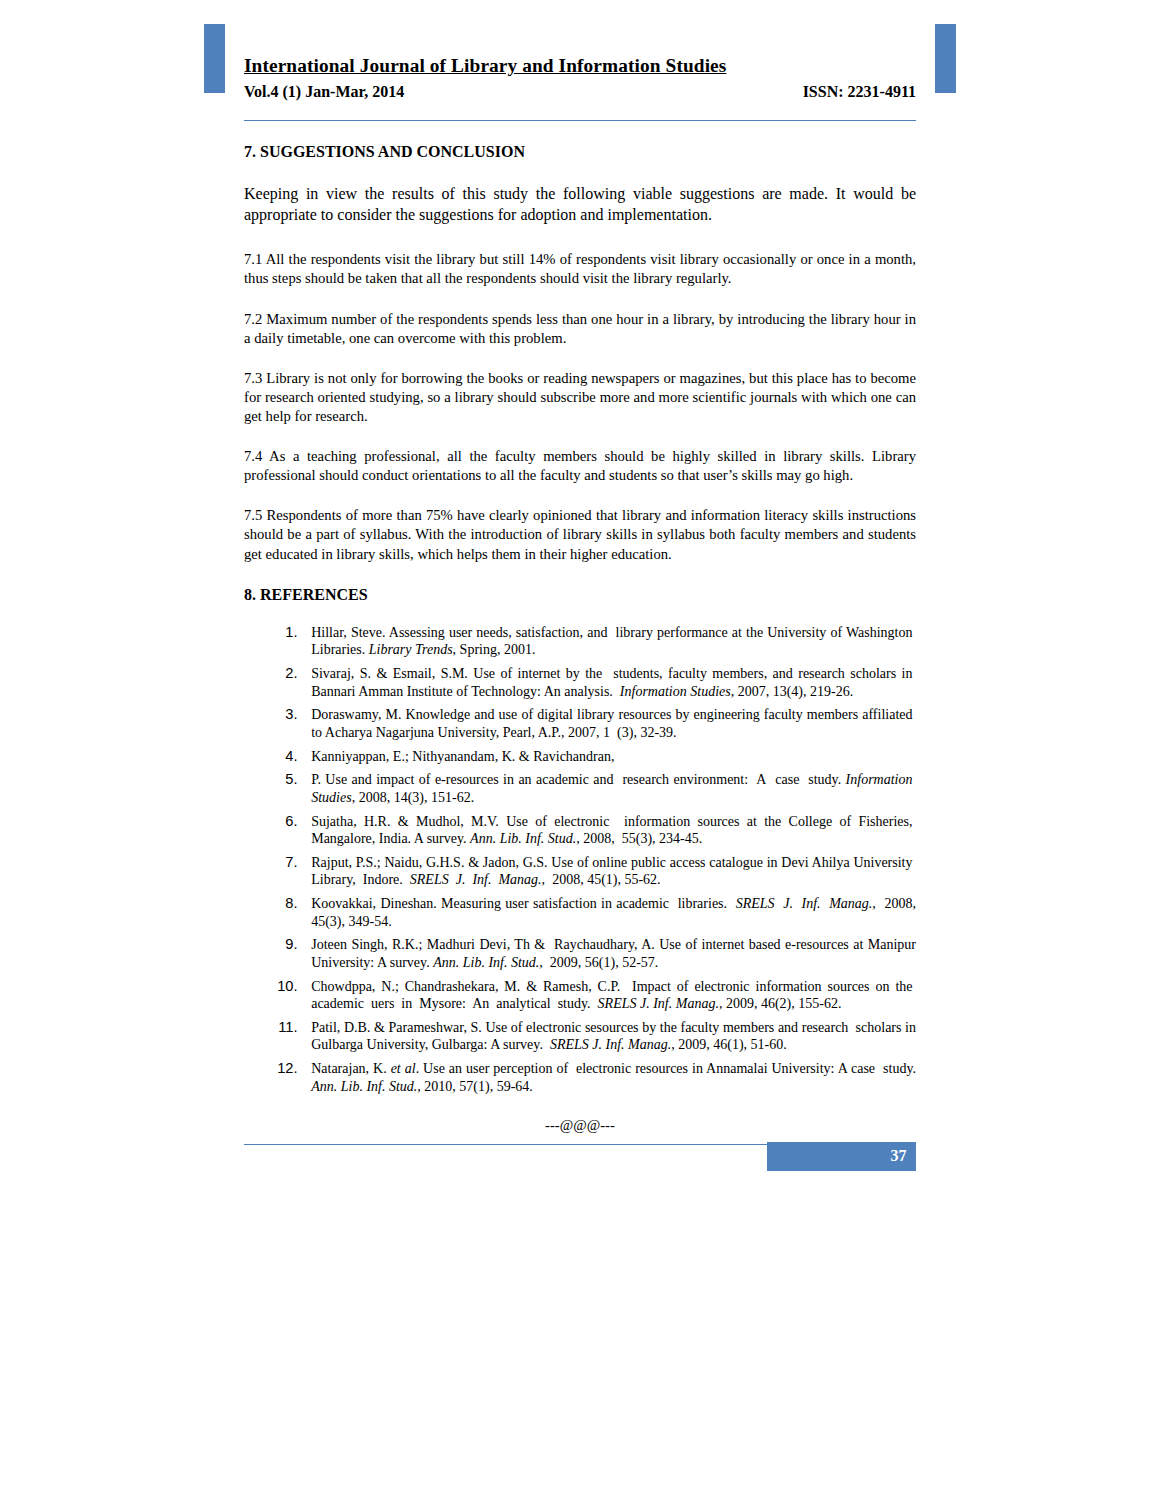International Journal of Library and Information Studies
Vol.4 (1) Jan-Mar, 2014 ISSN: 2231-4911
7. SUGGESTIONS AND CONCLUSION
Keeping in view the results of this study the following viable suggestions are made. It would be appropriate to consider the suggestions for adoption and implementation.
7.1 All the respondents visit the library but still 14% of respondents visit library occasionally or once in a month, thus steps should be taken that all the respondents should visit the library regularly.
7.2 Maximum number of the respondents spends less than one hour in a library, by introducing the library hour in a daily timetable, one can overcome with this problem.
7.3 Library is not only for borrowing the books or reading newspapers or magazines, but this place has to become for research oriented studying, so a library should subscribe more and more scientific journals with which one can get help for research.
7.4 As a teaching professional, all the faculty members should be highly skilled in library skills. Library professional should conduct orientations to all the faculty and students so that user’s skills may go high.
7.5 Respondents of more than 75% have clearly opinioned that library and information literacy skills instructions should be a part of syllabus. With the introduction of library skills in syllabus both faculty members and students get educated in library skills, which helps them in their higher education.
8. REFERENCES
Hillar, Steve. Assessing user needs, satisfaction, and library performance at the University of Washington Libraries. Library Trends, Spring, 2001.
Sivaraj, S. & Esmail, S.M. Use of internet by the students, faculty members, and research scholars in Bannari Amman Institute of Technology: An analysis. Information Studies, 2007, 13(4), 219-26.
Doraswamy, M. Knowledge and use of digital library resources by engineering faculty members affiliated to Acharya Nagarjuna University, Pearl, A.P., 2007, 1 (3), 32-39.
Kanniyappan, E.; Nithyanandam, K. & Ravichandran,
P. Use and impact of e-resources in an academic and research environment: A case study. Information Studies, 2008, 14(3), 151-62.
Sujatha, H.R. & Mudhol, M.V. Use of electronic information sources at the College of Fisheries, Mangalore, India. A survey. Ann. Lib. Inf. Stud., 2008, 55(3), 234-45.
Rajput, P.S.; Naidu, G.H.S. & Jadon, G.S. Use of online public access catalogue in Devi Ahilya University Library, Indore. SRELS J. Inf. Manag., 2008, 45(1), 55-62.
Koovakkai, Dineshan. Measuring user satisfaction in academic libraries. SRELS J. Inf. Manag., 2008, 45(3), 349-54.
Joteen Singh, R.K.; Madhuri Devi, Th & Raychaudhary, A. Use of internet based e-resources at Manipur University: A survey. Ann. Lib. Inf. Stud., 2009, 56(1), 52-57.
Chowdppa, N.; Chandrashekara, M. & Ramesh, C.P. Impact of electronic information sources on the academic uers in Mysore: An analytical study. SRELS J. Inf. Manag., 2009, 46(2), 155-62.
Patil, D.B. & Parameshwar, S. Use of electronic sesources by the faculty members and research scholars in Gulbarga University, Gulbarga: A survey. SRELS J. Inf. Manag., 2009, 46(1), 51-60.
Natarajan, K. et al. Use an user perception of electronic resources in Annamalai University: A case study. Ann. Lib. Inf. Stud., 2010, 57(1), 59-64.
---@@@---
37